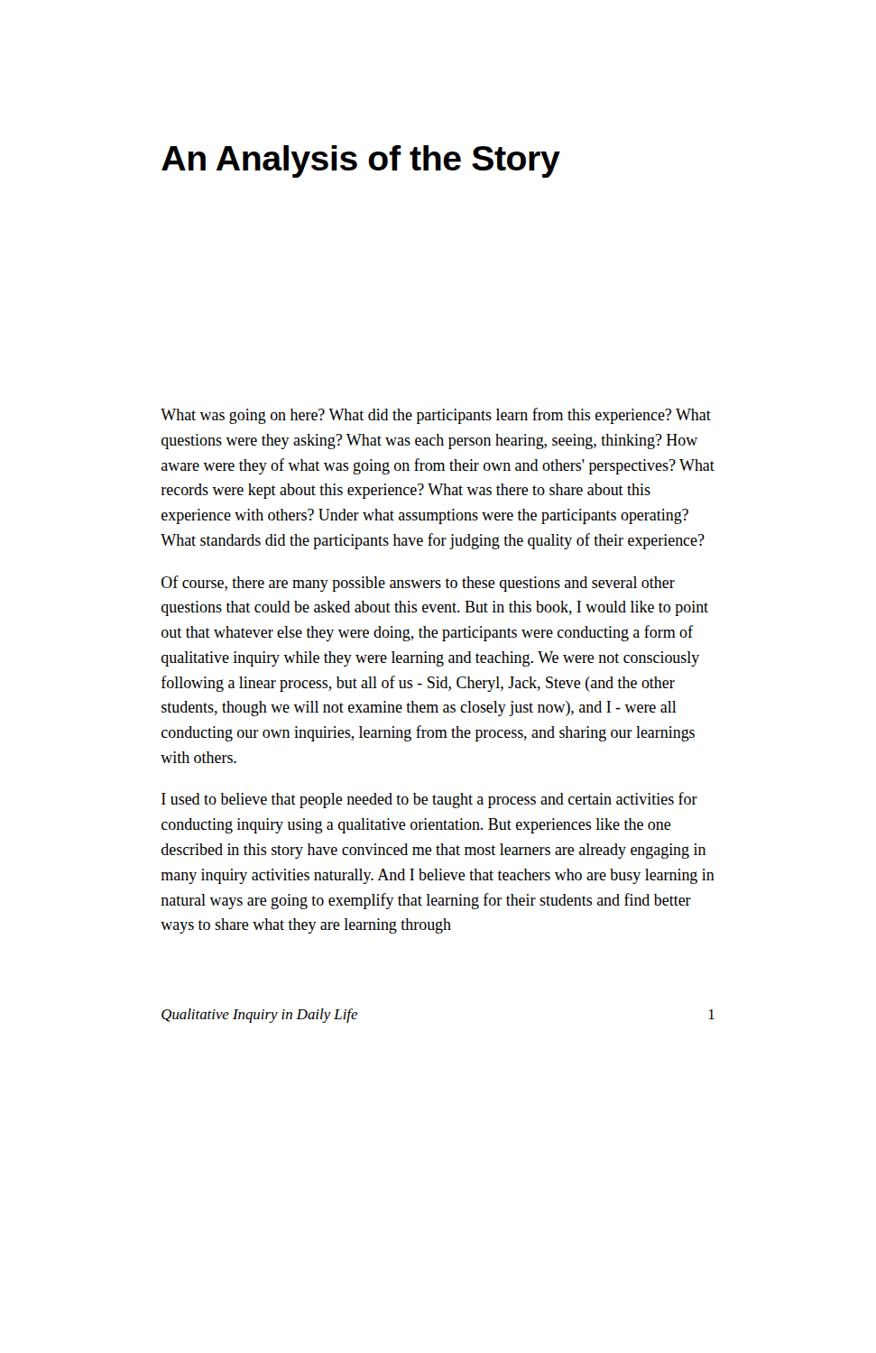An Analysis of the Story
What was going on here? What did the participants learn from this experience? What questions were they asking? What was each person hearing, seeing, thinking? How aware were they of what was going on from their own and others' perspectives? What records were kept about this experience? What was there to share about this experience with others? Under what assumptions were the participants operating? What standards did the participants have for judging the quality of their experience?
Of course, there are many possible answers to these questions and several other questions that could be asked about this event. But in this book, I would like to point out that whatever else they were doing, the participants were conducting a form of qualitative inquiry while they were learning and teaching. We were not consciously following a linear process, but all of us - Sid, Cheryl, Jack, Steve (and the other students, though we will not examine them as closely just now), and I - were all conducting our own inquiries, learning from the process, and sharing our learnings with others.
I used to believe that people needed to be taught a process and certain activities for conducting inquiry using a qualitative orientation. But experiences like the one described in this story have convinced me that most learners are already engaging in many inquiry activities naturally. And I believe that teachers who are busy learning in natural ways are going to exemplify that learning for their students and find better ways to share what they are learning through
Qualitative Inquiry in Daily Life 1